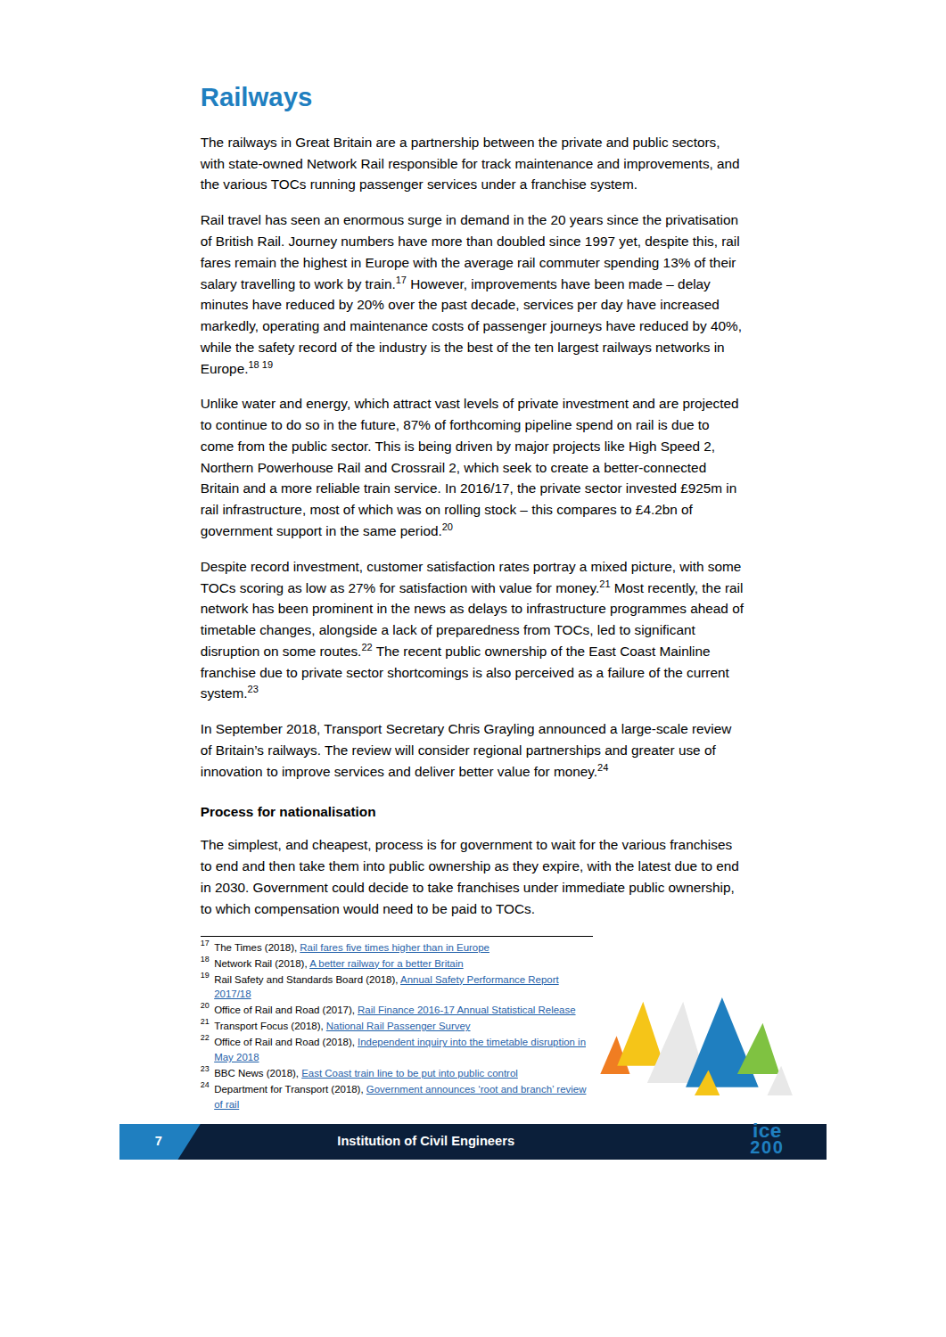Railways
The railways in Great Britain are a partnership between the private and public sectors, with state-owned Network Rail responsible for track maintenance and improvements, and the various TOCs running passenger services under a franchise system.
Rail travel has seen an enormous surge in demand in the 20 years since the privatisation of British Rail. Journey numbers have more than doubled since 1997 yet, despite this, rail fares remain the highest in Europe with the average rail commuter spending 13% of their salary travelling to work by train.17 However, improvements have been made – delay minutes have reduced by 20% over the past decade, services per day have increased markedly, operating and maintenance costs of passenger journeys have reduced by 40%, while the safety record of the industry is the best of the ten largest railways networks in Europe.18 19
Unlike water and energy, which attract vast levels of private investment and are projected to continue to do so in the future, 87% of forthcoming pipeline spend on rail is due to come from the public sector. This is being driven by major projects like High Speed 2, Northern Powerhouse Rail and Crossrail 2, which seek to create a better-connected Britain and a more reliable train service. In 2016/17, the private sector invested £925m in rail infrastructure, most of which was on rolling stock – this compares to £4.2bn of government support in the same period.20
Despite record investment, customer satisfaction rates portray a mixed picture, with some TOCs scoring as low as 27% for satisfaction with value for money.21 Most recently, the rail network has been prominent in the news as delays to infrastructure programmes ahead of timetable changes, alongside a lack of preparedness from TOCs, led to significant disruption on some routes.22 The recent public ownership of the East Coast Mainline franchise due to private sector shortcomings is also perceived as a failure of the current system.23
In September 2018, Transport Secretary Chris Grayling announced a large-scale review of Britain’s railways. The review will consider regional partnerships and greater use of innovation to improve services and deliver better value for money.24
Process for nationalisation
The simplest, and cheapest, process is for government to wait for the various franchises to end and then take them into public ownership as they expire, with the latest due to end in 2030. Government could decide to take franchises under immediate public ownership, to which compensation would need to be paid to TOCs.
The Times (2018), Rail fares five times higher than in Europe
Network Rail (2018), A better railway for a better Britain
Rail Safety and Standards Board (2018), Annual Safety Performance Report 2017/18
Office of Rail and Road (2017), Rail Finance 2016-17 Annual Statistical Release
Transport Focus (2018), National Rail Passenger Survey
Office of Rail and Road (2018), Independent inquiry into the timetable disruption in May 2018
BBC News (2018), East Coast train line to be put into public control
Department for Transport (2018), Government announces ‘root and branch’ review of rail
7
Institution of Civil Engineers
ice
200